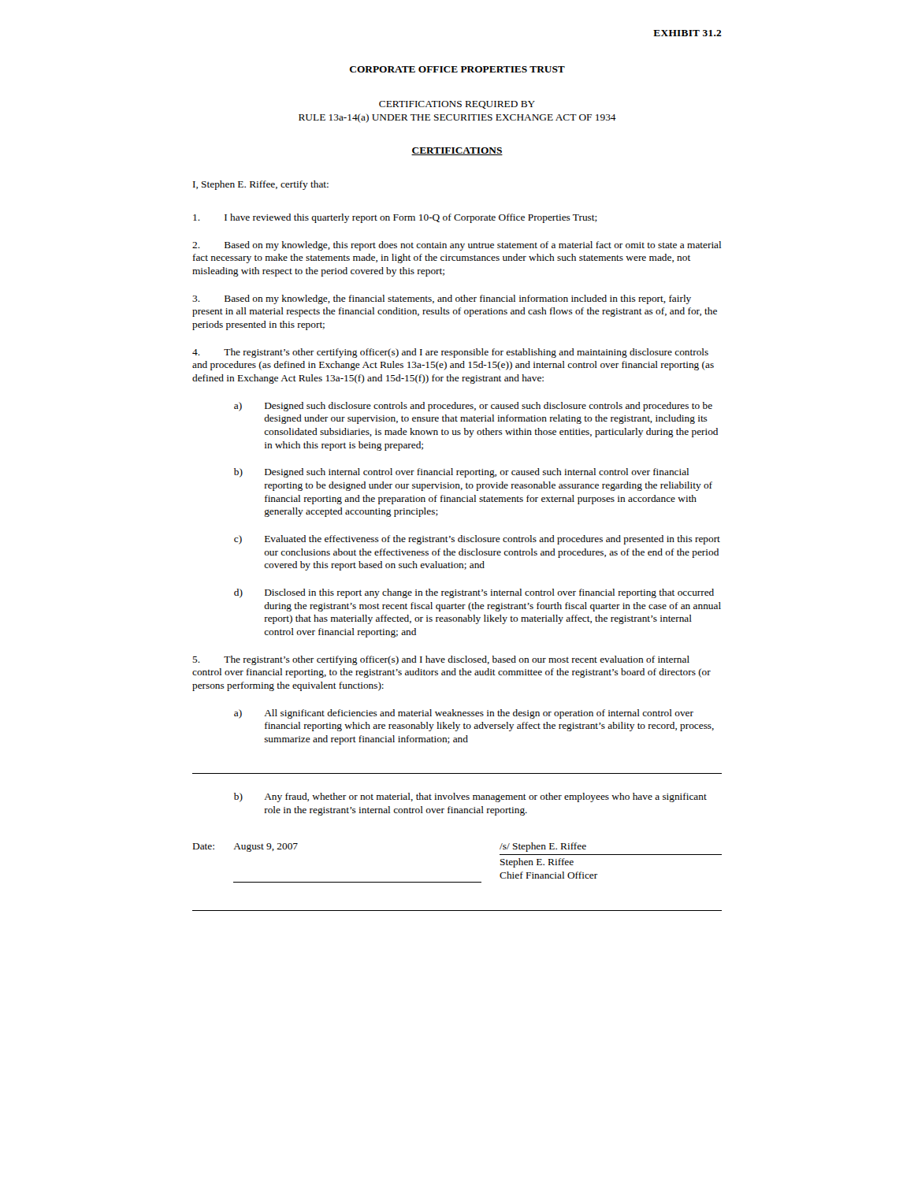EXHIBIT 31.2
CORPORATE OFFICE PROPERTIES TRUST
CERTIFICATIONS REQUIRED BY
RULE 13a-14(a) UNDER THE SECURITIES EXCHANGE ACT OF 1934
CERTIFICATIONS
I, Stephen E. Riffee, certify that:
1. I have reviewed this quarterly report on Form 10-Q of Corporate Office Properties Trust;
2. Based on my knowledge, this report does not contain any untrue statement of a material fact or omit to state a material fact necessary to make the statements made, in light of the circumstances under which such statements were made, not misleading with respect to the period covered by this report;
3. Based on my knowledge, the financial statements, and other financial information included in this report, fairly present in all material respects the financial condition, results of operations and cash flows of the registrant as of, and for, the periods presented in this report;
4. The registrant’s other certifying officer(s) and I are responsible for establishing and maintaining disclosure controls and procedures (as defined in Exchange Act Rules 13a-15(e) and 15d-15(e)) and internal control over financial reporting (as defined in Exchange Act Rules 13a-15(f) and 15d-15(f)) for the registrant and have:
a) Designed such disclosure controls and procedures, or caused such disclosure controls and procedures to be designed under our supervision, to ensure that material information relating to the registrant, including its consolidated subsidiaries, is made known to us by others within those entities, particularly during the period in which this report is being prepared;
b) Designed such internal control over financial reporting, or caused such internal control over financial reporting to be designed under our supervision, to provide reasonable assurance regarding the reliability of financial reporting and the preparation of financial statements for external purposes in accordance with generally accepted accounting principles;
c) Evaluated the effectiveness of the registrant’s disclosure controls and procedures and presented in this report our conclusions about the effectiveness of the disclosure controls and procedures, as of the end of the period covered by this report based on such evaluation; and
d) Disclosed in this report any change in the registrant’s internal control over financial reporting that occurred during the registrant’s most recent fiscal quarter (the registrant’s fourth fiscal quarter in the case of an annual report) that has materially affected, or is reasonably likely to materially affect, the registrant’s internal control over financial reporting; and
5. The registrant’s other certifying officer(s) and I have disclosed, based on our most recent evaluation of internal control over financial reporting, to the registrant’s auditors and the audit committee of the registrant’s board of directors (or persons performing the equivalent functions):
a) All significant deficiencies and material weaknesses in the design or operation of internal control over financial reporting which are reasonably likely to adversely affect the registrant’s ability to record, process, summarize and report financial information; and
b) Any fraud, whether or not material, that involves management or other employees who have a significant role in the registrant’s internal control over financial reporting.
| Date: | August 9, 2007 | | /s/ Stephen E. Riffee Stephen E. Riffee Chief Financial Officer |